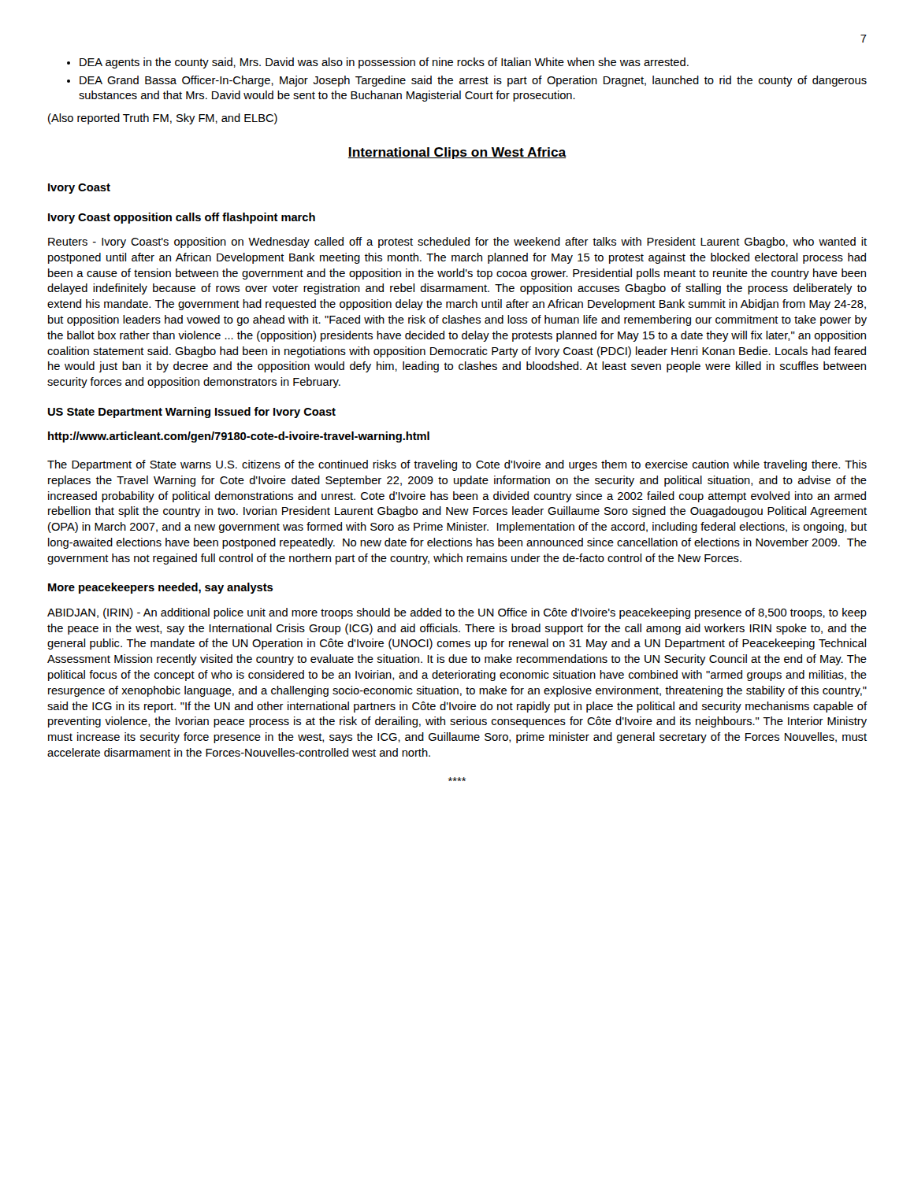7
DEA agents in the county said, Mrs. David was also in possession of nine rocks of Italian White when she was arrested.
DEA Grand Bassa Officer-In-Charge, Major Joseph Targedine said the arrest is part of Operation Dragnet, launched to rid the county of dangerous substances and that Mrs. David would be sent to the Buchanan Magisterial Court for prosecution.
(Also reported Truth FM, Sky FM, and ELBC)
International Clips on West Africa
Ivory Coast
Ivory Coast opposition calls off flashpoint march
Reuters - Ivory Coast's opposition on Wednesday called off a protest scheduled for the weekend after talks with President Laurent Gbagbo, who wanted it postponed until after an African Development Bank meeting this month. The march planned for May 15 to protest against the blocked electoral process had been a cause of tension between the government and the opposition in the world's top cocoa grower. Presidential polls meant to reunite the country have been delayed indefinitely because of rows over voter registration and rebel disarmament. The opposition accuses Gbagbo of stalling the process deliberately to extend his mandate. The government had requested the opposition delay the march until after an African Development Bank summit in Abidjan from May 24-28, but opposition leaders had vowed to go ahead with it. "Faced with the risk of clashes and loss of human life and remembering our commitment to take power by the ballot box rather than violence ... the (opposition) presidents have decided to delay the protests planned for May 15 to a date they will fix later," an opposition coalition statement said. Gbagbo had been in negotiations with opposition Democratic Party of Ivory Coast (PDCI) leader Henri Konan Bedie. Locals had feared he would just ban it by decree and the opposition would defy him, leading to clashes and bloodshed. At least seven people were killed in scuffles between security forces and opposition demonstrators in February.
US State Department Warning Issued for Ivory Coast
http://www.articleant.com/gen/79180-cote-d-ivoire-travel-warning.html
The Department of State warns U.S. citizens of the continued risks of traveling to Cote d'Ivoire and urges them to exercise caution while traveling there. This replaces the Travel Warning for Cote d'Ivoire dated September 22, 2009 to update information on the security and political situation, and to advise of the increased probability of political demonstrations and unrest. Cote d'Ivoire has been a divided country since a 2002 failed coup attempt evolved into an armed rebellion that split the country in two. Ivorian President Laurent Gbagbo and New Forces leader Guillaume Soro signed the Ouagadougou Political Agreement (OPA) in March 2007, and a new government was formed with Soro as Prime Minister. Implementation of the accord, including federal elections, is ongoing, but long-awaited elections have been postponed repeatedly. No new date for elections has been announced since cancellation of elections in November 2009. The government has not regained full control of the northern part of the country, which remains under the de-facto control of the New Forces.
More peacekeepers needed, say analysts
ABIDJAN, (IRIN) - An additional police unit and more troops should be added to the UN Office in Côte d'Ivoire's peacekeeping presence of 8,500 troops, to keep the peace in the west, say the International Crisis Group (ICG) and aid officials. There is broad support for the call among aid workers IRIN spoke to, and the general public. The mandate of the UN Operation in Côte d'Ivoire (UNOCI) comes up for renewal on 31 May and a UN Department of Peacekeeping Technical Assessment Mission recently visited the country to evaluate the situation. It is due to make recommendations to the UN Security Council at the end of May. The political focus of the concept of who is considered to be an Ivoirian, and a deteriorating economic situation have combined with "armed groups and militias, the resurgence of xenophobic language, and a challenging socio-economic situation, to make for an explosive environment, threatening the stability of this country," said the ICG in its report. "If the UN and other international partners in Côte d'Ivoire do not rapidly put in place the political and security mechanisms capable of preventing violence, the Ivorian peace process is at the risk of derailing, with serious consequences for Côte d'Ivoire and its neighbours." The Interior Ministry must increase its security force presence in the west, says the ICG, and Guillaume Soro, prime minister and general secretary of the Forces Nouvelles, must accelerate disarmament in the Forces-Nouvelles-controlled west and north.
****